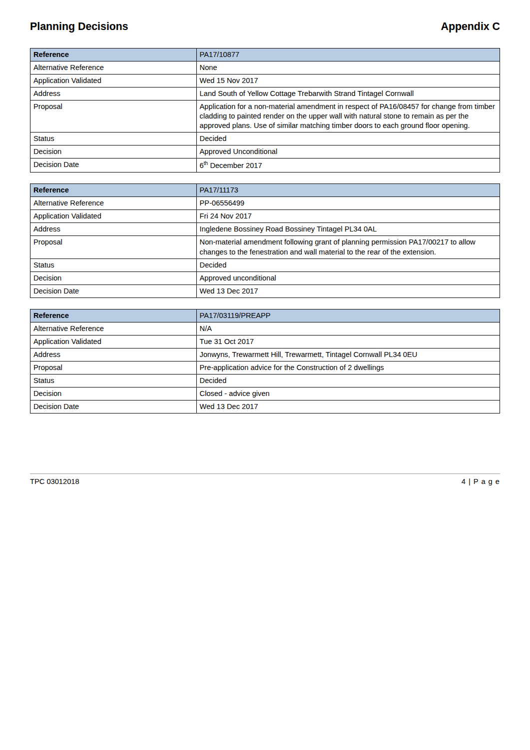Planning Decisions Appendix C
| Reference | PA17/10877 |
| Alternative Reference | None |
| Application Validated | Wed 15 Nov 2017 |
| Address | Land South of Yellow Cottage Trebarwith Strand Tintagel Cornwall |
| Proposal | Application for a non-material amendment in respect of PA16/08457 for change from timber cladding to painted render on the upper wall with natural stone to remain as per the approved plans. Use of similar matching timber doors to each ground floor opening. |
| Status | Decided |
| Decision | Approved Unconditional |
| Decision Date | 6 th December 2017 |
| Reference | PA17/11173 |
| Alternative Reference | PP-06556499 |
| Application Validated | Fri 24 Nov 2017 |
| Address | Ingledene Bossiney Road Bossiney Tintagel PL34 0AL |
| Proposal | Non-material amendment following grant of planning permission PA17/00217 to allow changes to the fenestration and wall material to the rear of the extension. |
| Status | Decided |
| Decision | Approved unconditional |
| Decision Date | Wed 13 Dec 2017 |
| Reference | PA17/03119/PREAPP |
| Alternative Reference | N/A |
| Application Validated | Tue 31 Oct 2017 |
| Address | Jonwyns, Trewarmett Hill, Trewarmett, Tintagel Cornwall PL34 0EU |
| Proposal | Pre-application advice for the Construction of 2 dwellings |
| Status | Decided |
| Decision | Closed - advice given |
| Decision Date | Wed 13 Dec 2017 |
TPC 03012018 4 | P a g e